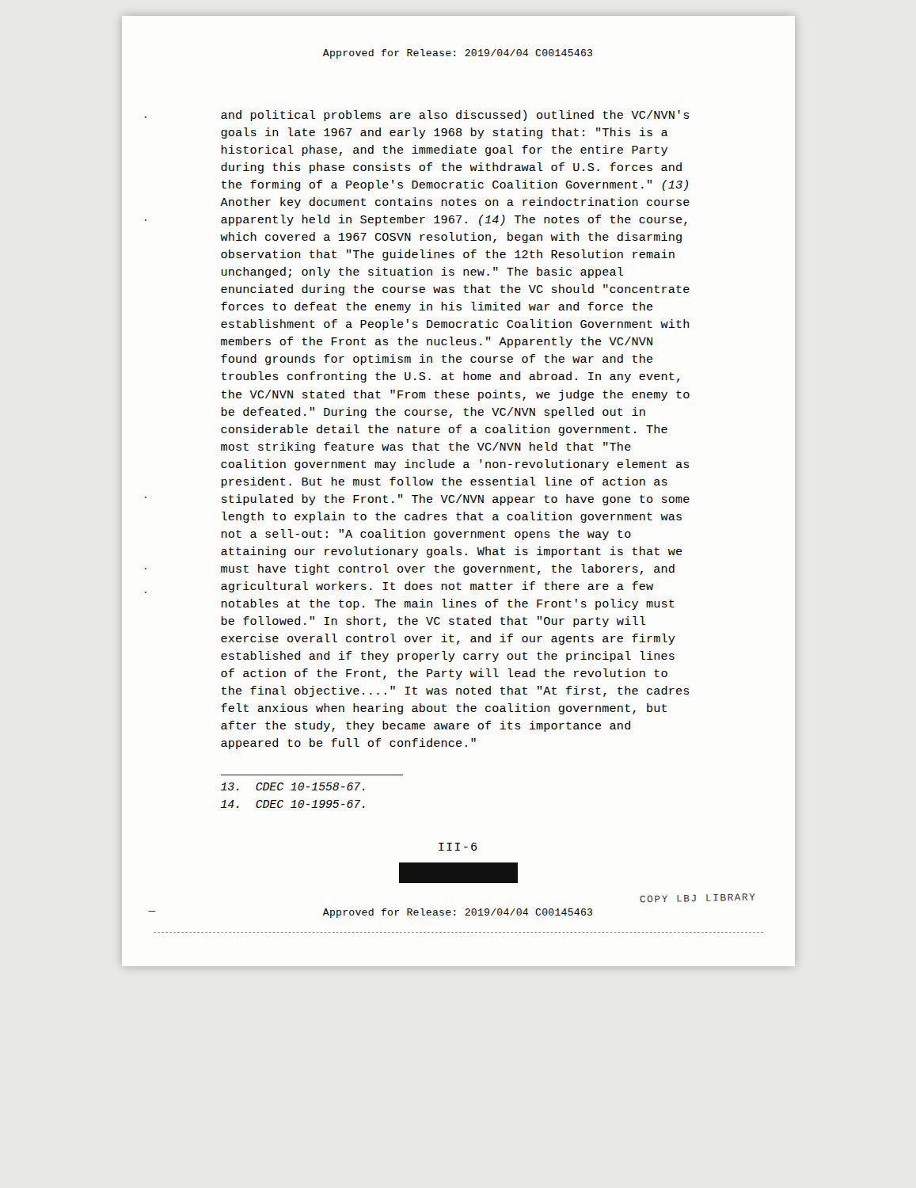· · · · ·
Approved for Release: 2019/04/04 C00145463
and political problems are also discussed) outlined the VC/NVN's goals in late 1967 and early 1968 by stating that: "This is a historical phase, and the immediate goal for the entire Party during this phase consists of the withdrawal of U.S. forces and the forming of a People's Democratic Coalition Government." (13) Another key document contains notes on a reindoctrination course apparently held in September 1967. (14) The notes of the course, which covered a 1967 COSVN resolution, began with the disarming observation that "The guidelines of the 12th Resolution remain unchanged; only the situation is new." The basic appeal enunciated during the course was that the VC should "concentrate forces to defeat the enemy in his limited war and force the establishment of a People's Democratic Coalition Government with members of the Front as the nucleus." Apparently the VC/NVN found grounds for optimism in the course of the war and the troubles confronting the U.S. at home and abroad. In any event, the VC/NVN stated that "From these points, we judge the enemy to be defeated." During the course, the VC/NVN spelled out in considerable detail the nature of a coalition government. The most striking feature was that the VC/NVN held that "The coalition government may include a 'non-revolutionary element as president. But he must follow the essential line of action as stipulated by the Front." The VC/NVN appear to have gone to some length to explain to the cadres that a coalition government was not a sell-out: "A coalition government opens the way to attaining our revolutionary goals. What is important is that we must have tight control over the government, the laborers, and agricultural workers. It does not matter if there are a few notables at the top. The main lines of the Front's policy must be followed." In short, the VC stated that "Our party will exercise overall control over it, and if our agents are firmly established and if they properly carry out the principal lines of action of the Front, the Party will lead the revolution to the final objective...." It was noted that "At first, the cadres felt anxious when hearing about the coalition government, but after the study, they became aware of its importance and appeared to be full of confidence."
13. CDEC 10-1558-67.
14. CDEC 10-1995-67.
III-6
COPY LBJ LIBRARY
—
Approved for Release: 2019/04/04 C00145463